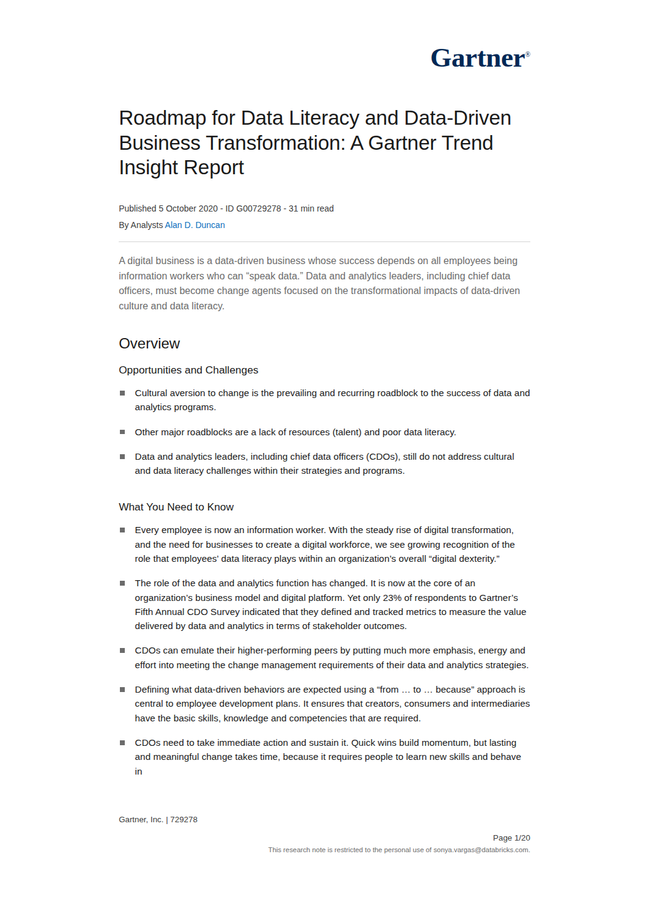Gartner®
Roadmap for Data Literacy and Data-Driven Business Transformation: A Gartner Trend Insight Report
Published 5 October 2020 - ID G00729278 - 31 min read
By Analysts Alan D. Duncan
A digital business is a data-driven business whose success depends on all employees being information workers who can “speak data.” Data and analytics leaders, including chief data officers, must become change agents focused on the transformational impacts of data-driven culture and data literacy.
Overview
Opportunities and Challenges
Cultural aversion to change is the prevailing and recurring roadblock to the success of data and analytics programs.
Other major roadblocks are a lack of resources (talent) and poor data literacy.
Data and analytics leaders, including chief data officers (CDOs), still do not address cultural and data literacy challenges within their strategies and programs.
What You Need to Know
Every employee is now an information worker. With the steady rise of digital transformation, and the need for businesses to create a digital workforce, we see growing recognition of the role that employees’ data literacy plays within an organization’s overall “digital dexterity.”
The role of the data and analytics function has changed. It is now at the core of an organization’s business model and digital platform. Yet only 23% of respondents to Gartner’s Fifth Annual CDO Survey indicated that they defined and tracked metrics to measure the value delivered by data and analytics in terms of stakeholder outcomes.
CDOs can emulate their higher-performing peers by putting much more emphasis, energy and effort into meeting the change management requirements of their data and analytics strategies.
Defining what data-driven behaviors are expected using a “from … to … because” approach is central to employee development plans. It ensures that creators, consumers and intermediaries have the basic skills, knowledge and competencies that are required.
CDOs need to take immediate action and sustain it. Quick wins build momentum, but lasting and meaningful change takes time, because it requires people to learn new skills and behave in
Gartner, Inc. | 729278
Page 1/20
This research note is restricted to the personal use of sonya.vargas@databricks.com.